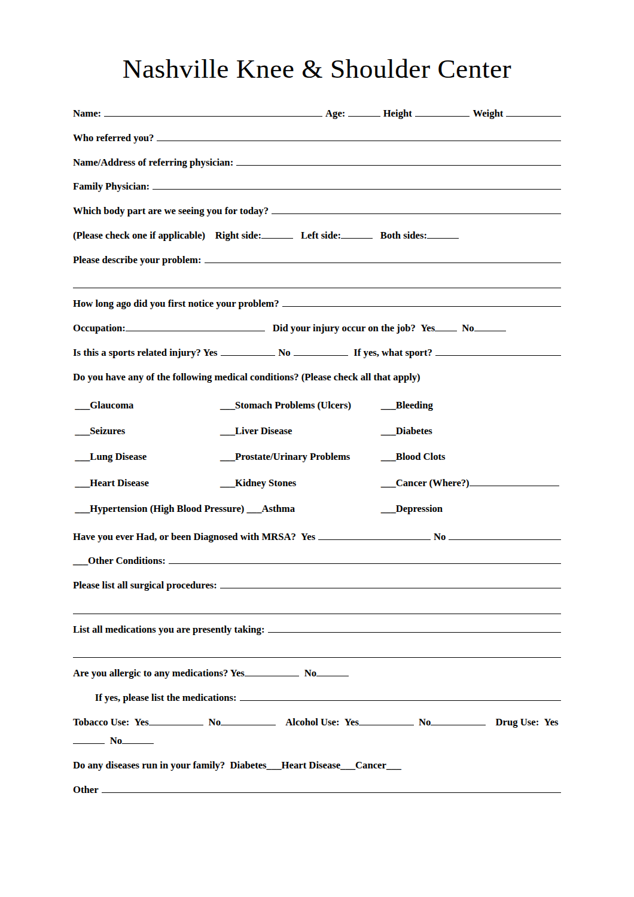Nashville Knee & Shoulder Center
Name: Age: Height Weight
Who referred you?
Name/Address of referring physician:
Family Physician:
Which body part are we seeing you for today?
(Please check one if applicable) Right side: Left side: Both sides:
Please describe your problem:
How long ago did you first notice your problem?
Occupation: Did your injury occur on the job? Yes No
Is this a sports related injury? Yes No If yes, what sport?
Do you have any of the following medical conditions? (Please check all that apply)
| Glaucoma | Stomach Problems (Ulcers) | Bleeding |
| Seizures | Liver Disease | Diabetes |
| Lung Disease | Prostate/Urinary Problems | Blood Clots |
| Heart Disease | Kidney Stones | Cancer (Where?) |
| Hypertension (High Blood Pressure) Asthma | Depression |
Have you ever Had, or been Diagnosed with MRSA? Yes No
Other Conditions:
Please list all surgical procedures:
List all medications you are presently taking:
Are you allergic to any medications? Yes No
If yes, please list the medications:
Tobacco Use: Yes No Alcohol Use: Yes No Drug Use: Yes No
Do any diseases run in your family? Diabetes Heart Disease Cancer
Other